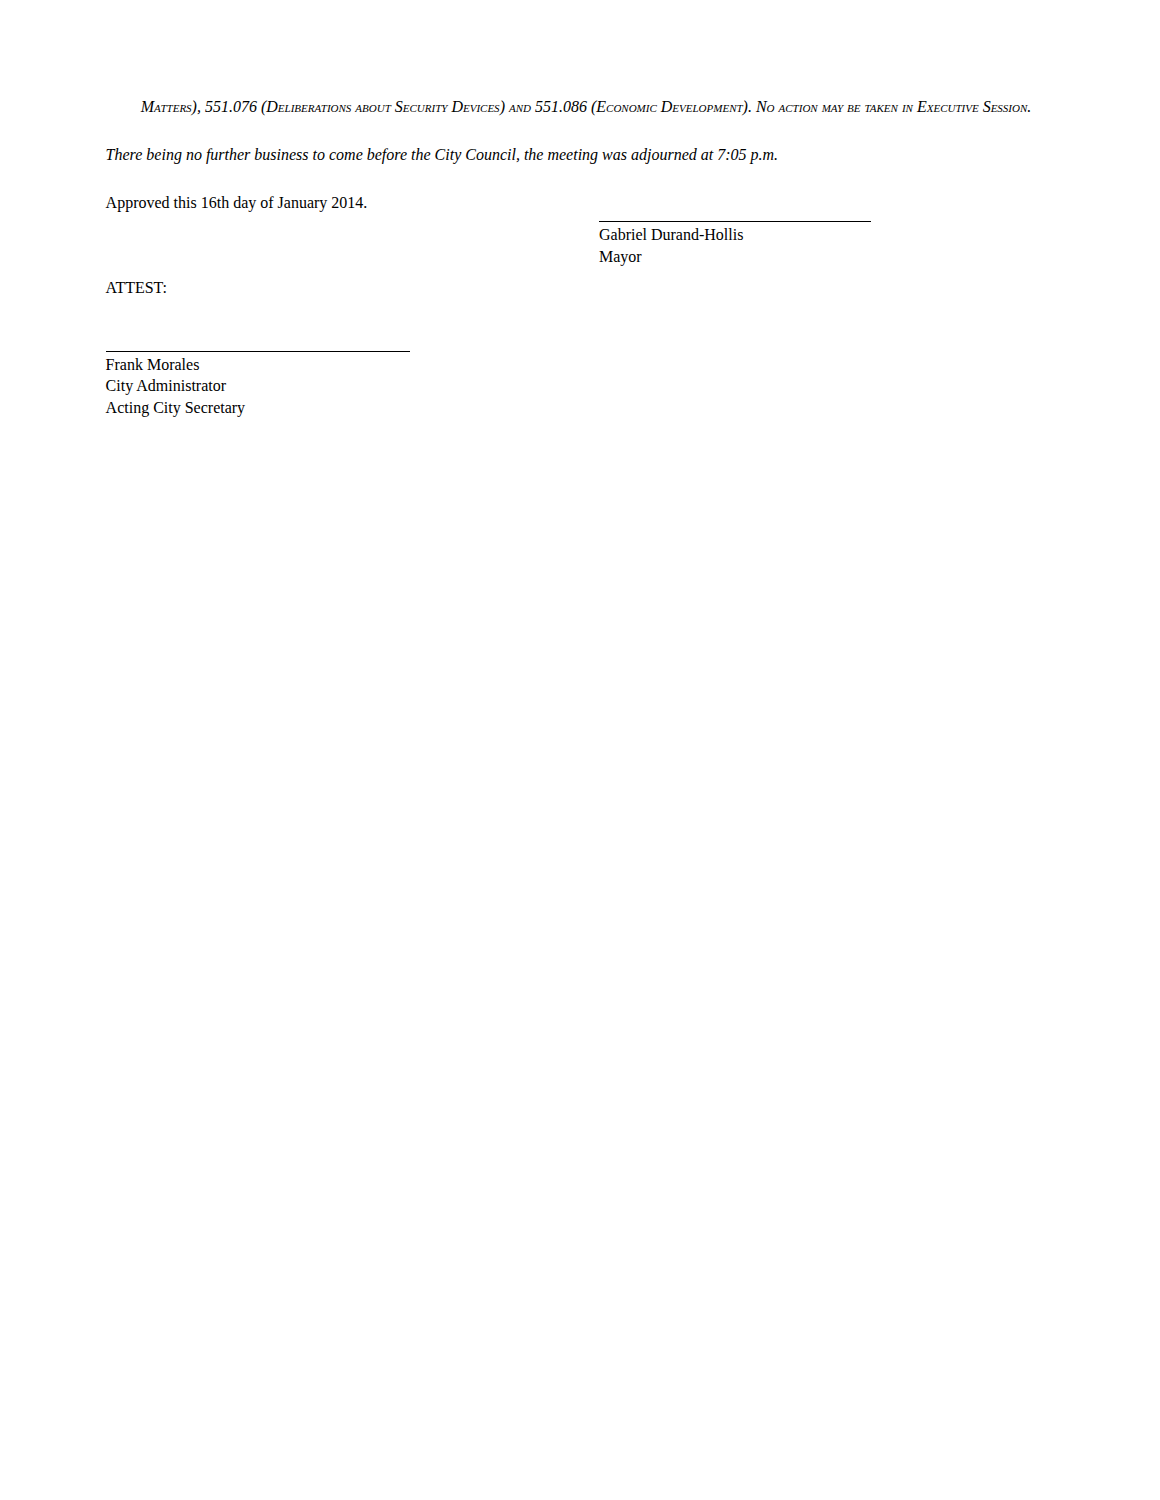Matters), 551.076 (Deliberations about Security Devices) and 551.086 (Economic Development). No action may be taken in Executive Session.
There being no further business to come before the City Council, the meeting was adjourned at 7:05 p.m.
Approved this 16th day of January 2014.
Gabriel Durand-Hollis
Mayor
ATTEST:
Frank Morales
City Administrator
Acting City Secretary